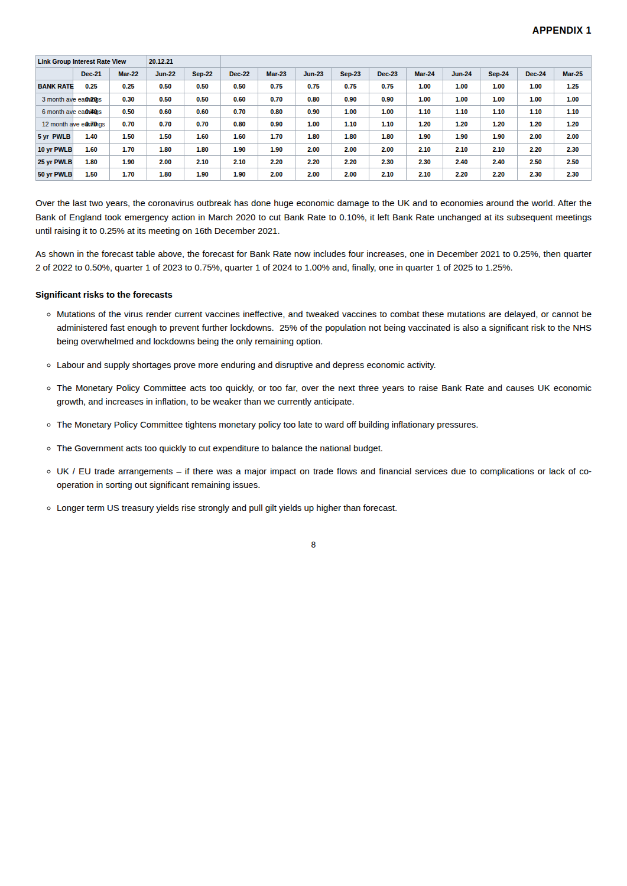APPENDIX 1
| Link Group Interest Rate View | 20.12.21 | |
| --- | --- | --- |
| | Dec-21 | Mar-22 | Jun-22 | Sep-22 | Dec-22 | Mar-23 | Jun-23 | Sep-23 | Dec-23 | Mar-24 | Jun-24 | Sep-24 | Dec-24 | Mar-25 |
| BANK RATE | 0.25 | 0.25 | 0.50 | 0.50 | 0.50 | 0.75 | 0.75 | 0.75 | 0.75 | 1.00 | 1.00 | 1.00 | 1.00 | 1.25 |
| 3 month ave earnings | 0.20 | 0.30 | 0.50 | 0.50 | 0.60 | 0.70 | 0.80 | 0.90 | 0.90 | 1.00 | 1.00 | 1.00 | 1.00 | 1.00 |
| 6 month ave earnings | 0.40 | 0.50 | 0.60 | 0.60 | 0.70 | 0.80 | 0.90 | 1.00 | 1.00 | 1.10 | 1.10 | 1.10 | 1.10 | 1.10 |
| 12 month ave earnings | 0.70 | 0.70 | 0.70 | 0.70 | 0.80 | 0.90 | 1.00 | 1.10 | 1.10 | 1.20 | 1.20 | 1.20 | 1.20 | 1.20 |
| 5 yr PWLB | 1.40 | 1.50 | 1.50 | 1.60 | 1.60 | 1.70 | 1.80 | 1.80 | 1.80 | 1.90 | 1.90 | 1.90 | 2.00 | 2.00 |
| 10 yr PWLB | 1.60 | 1.70 | 1.80 | 1.80 | 1.90 | 1.90 | 2.00 | 2.00 | 2.00 | 2.10 | 2.10 | 2.10 | 2.20 | 2.30 |
| 25 yr PWLB | 1.80 | 1.90 | 2.00 | 2.10 | 2.10 | 2.20 | 2.20 | 2.20 | 2.30 | 2.30 | 2.40 | 2.40 | 2.50 | 2.50 |
| 50 yr PWLB | 1.50 | 1.70 | 1.80 | 1.90 | 1.90 | 2.00 | 2.00 | 2.00 | 2.10 | 2.10 | 2.20 | 2.20 | 2.30 | 2.30 |
Over the last two years, the coronavirus outbreak has done huge economic damage to the UK and to economies around the world. After the Bank of England took emergency action in March 2020 to cut Bank Rate to 0.10%, it left Bank Rate unchanged at its subsequent meetings until raising it to 0.25% at its meeting on 16th December 2021.
As shown in the forecast table above, the forecast for Bank Rate now includes four increases, one in December 2021 to 0.25%, then quarter 2 of 2022 to 0.50%, quarter 1 of 2023 to 0.75%, quarter 1 of 2024 to 1.00% and, finally, one in quarter 1 of 2025 to 1.25%.
Significant risks to the forecasts
Mutations of the virus render current vaccines ineffective, and tweaked vaccines to combat these mutations are delayed, or cannot be administered fast enough to prevent further lockdowns. 25% of the population not being vaccinated is also a significant risk to the NHS being overwhelmed and lockdowns being the only remaining option.
Labour and supply shortages prove more enduring and disruptive and depress economic activity.
The Monetary Policy Committee acts too quickly, or too far, over the next three years to raise Bank Rate and causes UK economic growth, and increases in inflation, to be weaker than we currently anticipate.
The Monetary Policy Committee tightens monetary policy too late to ward off building inflationary pressures.
The Government acts too quickly to cut expenditure to balance the national budget.
UK / EU trade arrangements – if there was a major impact on trade flows and financial services due to complications or lack of co-operation in sorting out significant remaining issues.
Longer term US treasury yields rise strongly and pull gilt yields up higher than forecast.
8